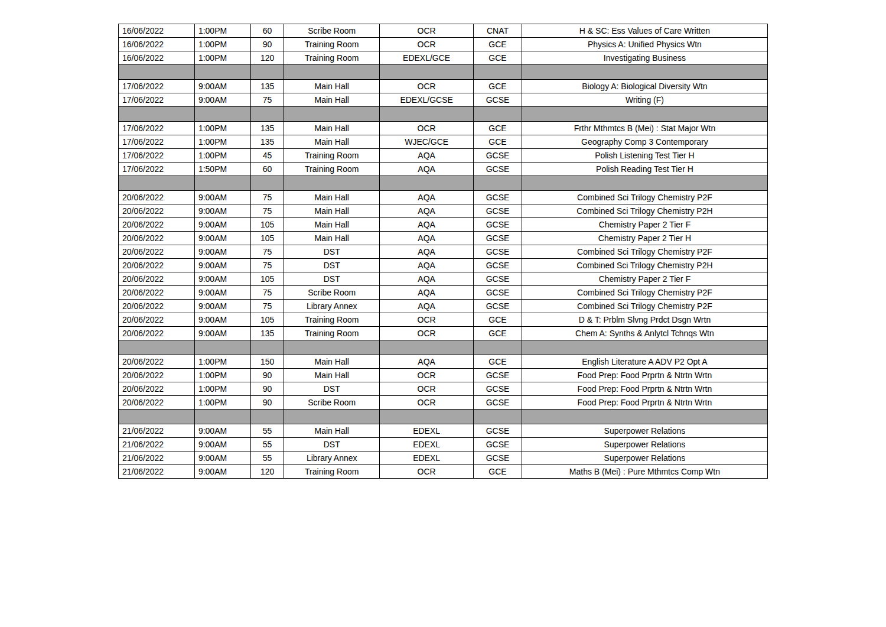| 16/06/2022 | 1:00PM | 60 | Scribe Room | OCR | CNAT | H & SC: Ess Values of Care Written |
| 16/06/2022 | 1:00PM | 90 | Training Room | OCR | GCE | Physics A: Unified Physics Wtn |
| 16/06/2022 | 1:00PM | 120 | Training Room | EDEXL/GCE | GCE | Investigating Business |
| 17/06/2022 | 9:00AM | 135 | Main Hall | OCR | GCE | Biology A: Biological Diversity Wtn |
| 17/06/2022 | 9:00AM | 75 | Main Hall | EDEXL/GCSE | GCSE | Writing (F) |
| 17/06/2022 | 1:00PM | 135 | Main Hall | OCR | GCE | Frthr Mthmtcs B (Mei) : Stat Major Wtn |
| 17/06/2022 | 1:00PM | 135 | Main Hall | WJEC/GCE | GCE | Geography Comp 3 Contemporary |
| 17/06/2022 | 1:00PM | 45 | Training Room | AQA | GCSE | Polish Listening Test Tier H |
| 17/06/2022 | 1:50PM | 60 | Training Room | AQA | GCSE | Polish Reading Test Tier H |
| 20/06/2022 | 9:00AM | 75 | Main Hall | AQA | GCSE | Combined Sci Trilogy Chemistry P2F |
| 20/06/2022 | 9:00AM | 75 | Main Hall | AQA | GCSE | Combined Sci Trilogy Chemistry P2H |
| 20/06/2022 | 9:00AM | 105 | Main Hall | AQA | GCSE | Chemistry Paper 2 Tier F |
| 20/06/2022 | 9:00AM | 105 | Main Hall | AQA | GCSE | Chemistry Paper 2 Tier H |
| 20/06/2022 | 9:00AM | 75 | DST | AQA | GCSE | Combined Sci Trilogy Chemistry P2F |
| 20/06/2022 | 9:00AM | 75 | DST | AQA | GCSE | Combined Sci Trilogy Chemistry P2H |
| 20/06/2022 | 9:00AM | 105 | DST | AQA | GCSE | Chemistry Paper 2 Tier F |
| 20/06/2022 | 9:00AM | 75 | Scribe Room | AQA | GCSE | Combined Sci Trilogy Chemistry P2F |
| 20/06/2022 | 9:00AM | 75 | Library Annex | AQA | GCSE | Combined Sci Trilogy Chemistry P2F |
| 20/06/2022 | 9:00AM | 105 | Training Room | OCR | GCE | D & T: Prblm Slvng Prdct Dsgn Wrtn |
| 20/06/2022 | 9:00AM | 135 | Training Room | OCR | GCE | Chem A: Synths & Anlytcl Tchnqs Wtn |
| 20/06/2022 | 1:00PM | 150 | Main Hall | AQA | GCE | English Literature A ADV P2 Opt A |
| 20/06/2022 | 1:00PM | 90 | Main Hall | OCR | GCSE | Food Prep: Food Prprtn & Ntrtn Wrtn |
| 20/06/2022 | 1:00PM | 90 | DST | OCR | GCSE | Food Prep: Food Prprtn & Ntrtn Wrtn |
| 20/06/2022 | 1:00PM | 90 | Scribe Room | OCR | GCSE | Food Prep: Food Prprtn & Ntrtn Wrtn |
| 21/06/2022 | 9:00AM | 55 | Main Hall | EDEXL | GCSE | Superpower Relations |
| 21/06/2022 | 9:00AM | 55 | DST | EDEXL | GCSE | Superpower Relations |
| 21/06/2022 | 9:00AM | 55 | Library Annex | EDEXL | GCSE | Superpower Relations |
| 21/06/2022 | 9:00AM | 120 | Training Room | OCR | GCE | Maths B (Mei) : Pure Mthmtcs Comp Wtn |